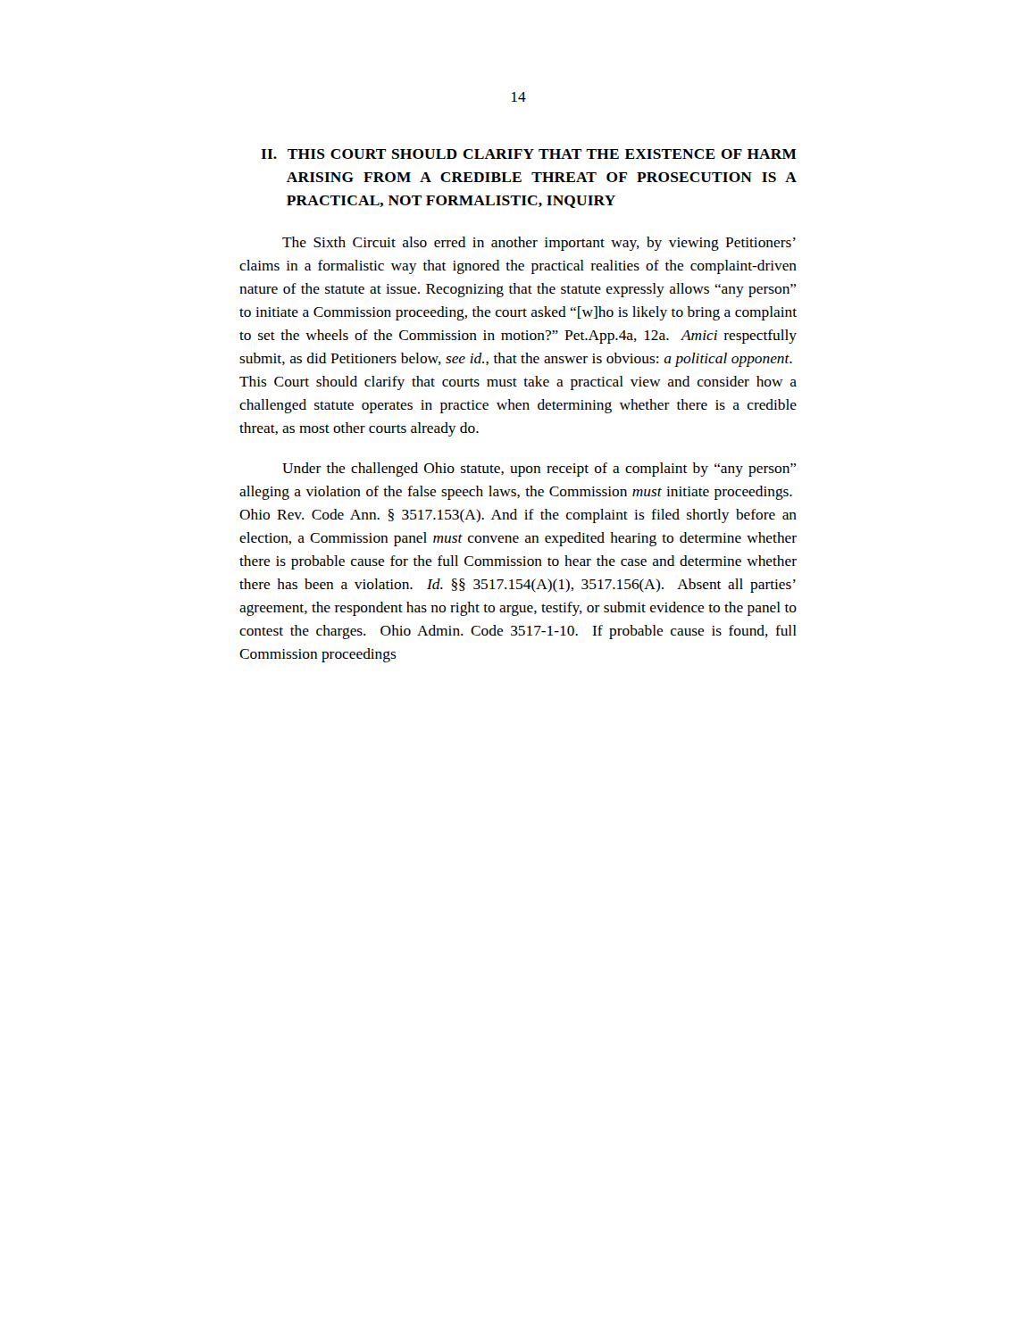14
II. THIS COURT SHOULD CLARIFY THAT THE EXISTENCE OF HARM ARISING FROM A CREDIBLE THREAT OF PROSECUTION IS A PRACTICAL, NOT FORMALISTIC, INQUIRY
The Sixth Circuit also erred in another important way, by viewing Petitioners’ claims in a formalistic way that ignored the practical realities of the complaint-driven nature of the statute at issue. Recognizing that the statute expressly allows “any person” to initiate a Commission proceeding, the court asked “[w]ho is likely to bring a complaint to set the wheels of the Commission in motion?” Pet.App.4a, 12a. Amici respectfully submit, as did Petitioners below, see id., that the answer is obvious: a political opponent. This Court should clarify that courts must take a practical view and consider how a challenged statute operates in practice when determining whether there is a credible threat, as most other courts already do.
Under the challenged Ohio statute, upon receipt of a complaint by “any person” alleging a violation of the false speech laws, the Commission must initiate proceedings. Ohio Rev. Code Ann. § 3517.153(A). And if the complaint is filed shortly before an election, a Commission panel must convene an expedited hearing to determine whether there is probable cause for the full Commission to hear the case and determine whether there has been a violation. Id. §§ 3517.154(A)(1), 3517.156(A). Absent all parties’ agreement, the respondent has no right to argue, testify, or submit evidence to the panel to contest the charges. Ohio Admin. Code 3517-1-10. If probable cause is found, full Commission proceedings